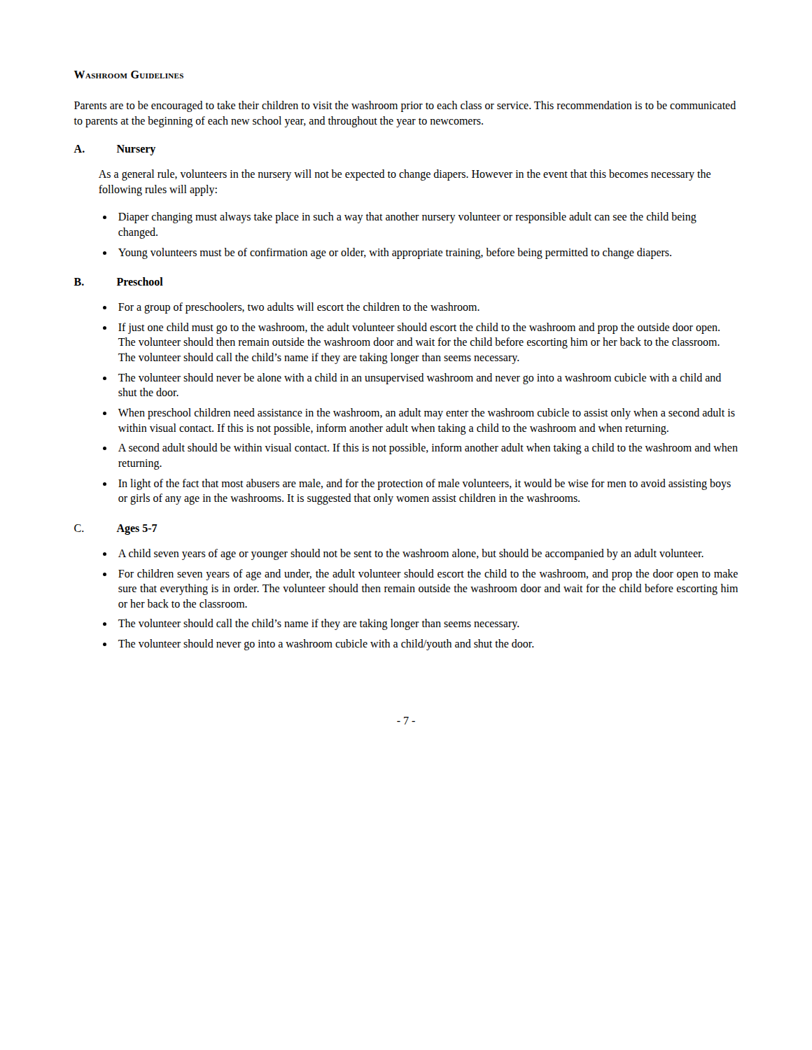Washroom Guidelines
Parents are to be encouraged to take their children to visit the washroom prior to each class or service. This recommendation is to be communicated to parents at the beginning of each new school year, and throughout the year to newcomers.
A. Nursery
As a general rule, volunteers in the nursery will not be expected to change diapers. However in the event that this becomes necessary the following rules will apply:
Diaper changing must always take place in such a way that another nursery volunteer or responsible adult can see the child being changed.
Young volunteers must be of confirmation age or older, with appropriate training, before being permitted to change diapers.
B. Preschool
For a group of preschoolers, two adults will escort the children to the washroom.
If just one child must go to the washroom, the adult volunteer should escort the child to the washroom and prop the outside door open. The volunteer should then remain outside the washroom door and wait for the child before escorting him or her back to the classroom. The volunteer should call the child’s name if they are taking longer than seems necessary.
The volunteer should never be alone with a child in an unsupervised washroom and never go into a washroom cubicle with a child and shut the door.
When preschool children need assistance in the washroom, an adult may enter the washroom cubicle to assist only when a second adult is within visual contact. If this is not possible, inform another adult when taking a child to the washroom and when returning.
A second adult should be within visual contact. If this is not possible, inform another adult when taking a child to the washroom and when returning.
In light of the fact that most abusers are male, and for the protection of male volunteers, it would be wise for men to avoid assisting boys or girls of any age in the washrooms. It is suggested that only women assist children in the washrooms.
C. Ages 5-7
A child seven years of age or younger should not be sent to the washroom alone, but should be accompanied by an adult volunteer.
For children seven years of age and under, the adult volunteer should escort the child to the washroom, and prop the door open to make sure that everything is in order. The volunteer should then remain outside the washroom door and wait for the child before escorting him or her back to the classroom.
The volunteer should call the child’s name if they are taking longer than seems necessary.
The volunteer should never go into a washroom cubicle with a child/youth and shut the door.
- 7 -